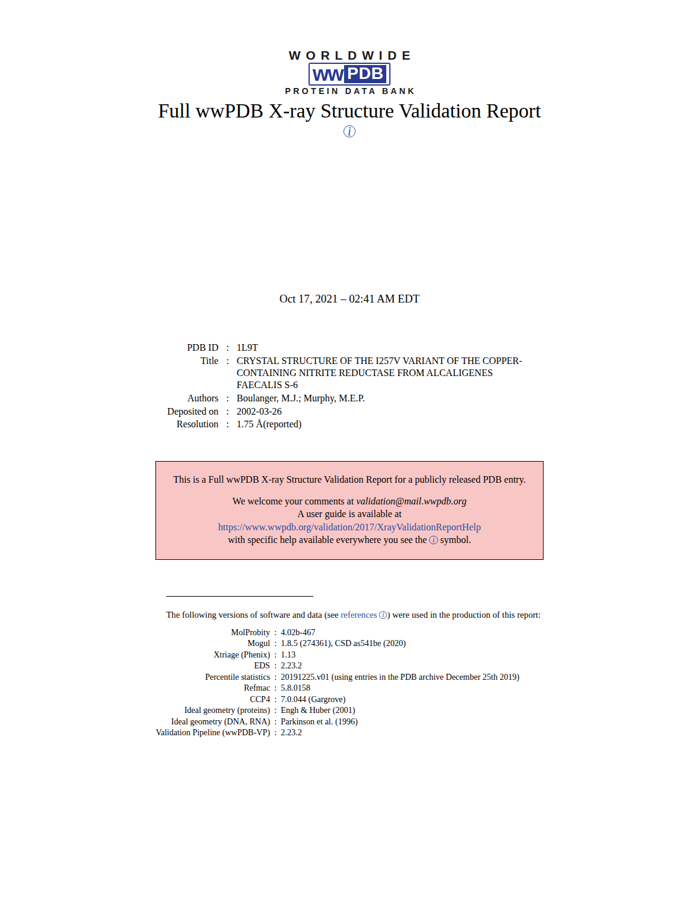WORLDWIDE
ww PDB
PROTEIN DATA BANK
Full wwPDB X-ray Structure Validation Report i
Oct 17, 2021 – 02:41 AM EDT
| PDB ID | : | 1L9T |
| Title | : | CRYSTAL STRUCTURE OF THE I257V VARIANT OF THE COPPER-CONTAINING NITRITE REDUCTASE FROM ALCALIGENES FAECALIS S-6 |
| Authors | : | Boulanger, M.J.; Murphy, M.E.P. |
| Deposited on | : | 2002-03-26 |
| Resolution | : | 1.75 Å(reported) |
This is a Full wwPDB X-ray Structure Validation Report for a publicly released PDB entry.
We welcome your comments at validation@mail.wwpdb.org
A user guide is available at
https://www.wwpdb.org/validation/2017/XrayValidationReportHelp
with specific help available everywhere you see the i symbol.
The following versions of software and data (see references i) were used in the production of this report:
| MolProbity | : | 4.02b-467 |
| Mogul | : | 1.8.5 (274361), CSD as541be (2020) |
| Xtriage (Phenix) | : | 1.13 |
| EDS | : | 2.23.2 |
| Percentile statistics | : | 20191225.v01 (using entries in the PDB archive December 25th 2019) |
| Refmac | : | 5.8.0158 |
| CCP4 | : | 7.0.044 (Gargrove) |
| Ideal geometry (proteins) | : | Engh & Huber (2001) |
| Ideal geometry (DNA, RNA) | : | Parkinson et al. (1996) |
| Validation Pipeline (wwPDB-VP) | : | 2.23.2 |